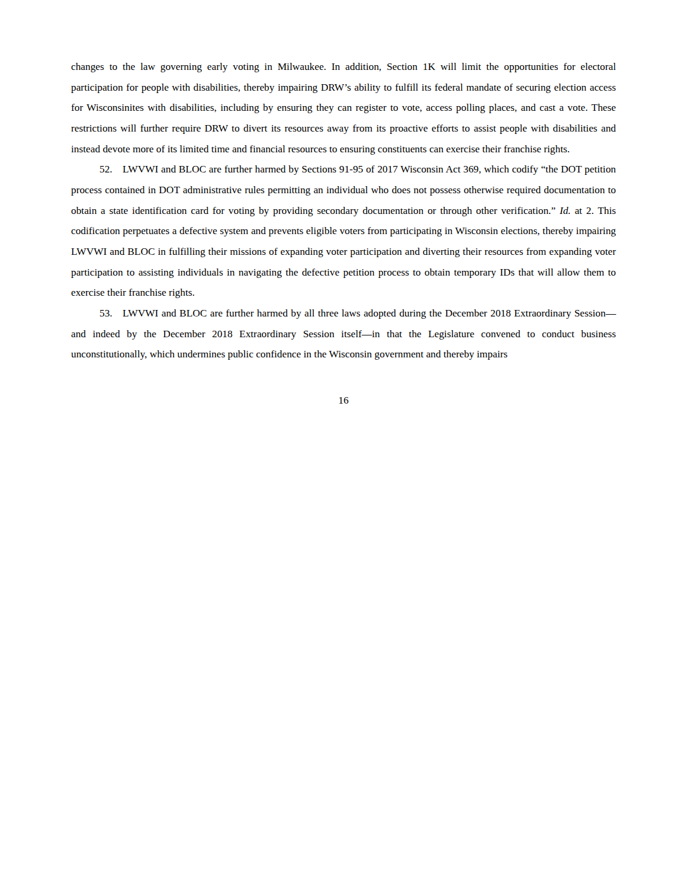changes to the law governing early voting in Milwaukee. In addition, Section 1K will limit the opportunities for electoral participation for people with disabilities, thereby impairing DRW’s ability to fulfill its federal mandate of securing election access for Wisconsinites with disabilities, including by ensuring they can register to vote, access polling places, and cast a vote. These restrictions will further require DRW to divert its resources away from its proactive efforts to assist people with disabilities and instead devote more of its limited time and financial resources to ensuring constituents can exercise their franchise rights.
52. LWVWI and BLOC are further harmed by Sections 91-95 of 2017 Wisconsin Act 369, which codify “the DOT petition process contained in DOT administrative rules permitting an individual who does not possess otherwise required documentation to obtain a state identification card for voting by providing secondary documentation or through other verification.” Id. at 2. This codification perpetuates a defective system and prevents eligible voters from participating in Wisconsin elections, thereby impairing LWVWI and BLOC in fulfilling their missions of expanding voter participation and diverting their resources from expanding voter participation to assisting individuals in navigating the defective petition process to obtain temporary IDs that will allow them to exercise their franchise rights.
53. LWVWI and BLOC are further harmed by all three laws adopted during the December 2018 Extraordinary Session—and indeed by the December 2018 Extraordinary Session itself—in that the Legislature convened to conduct business unconstitutionally, which undermines public confidence in the Wisconsin government and thereby impairs
16